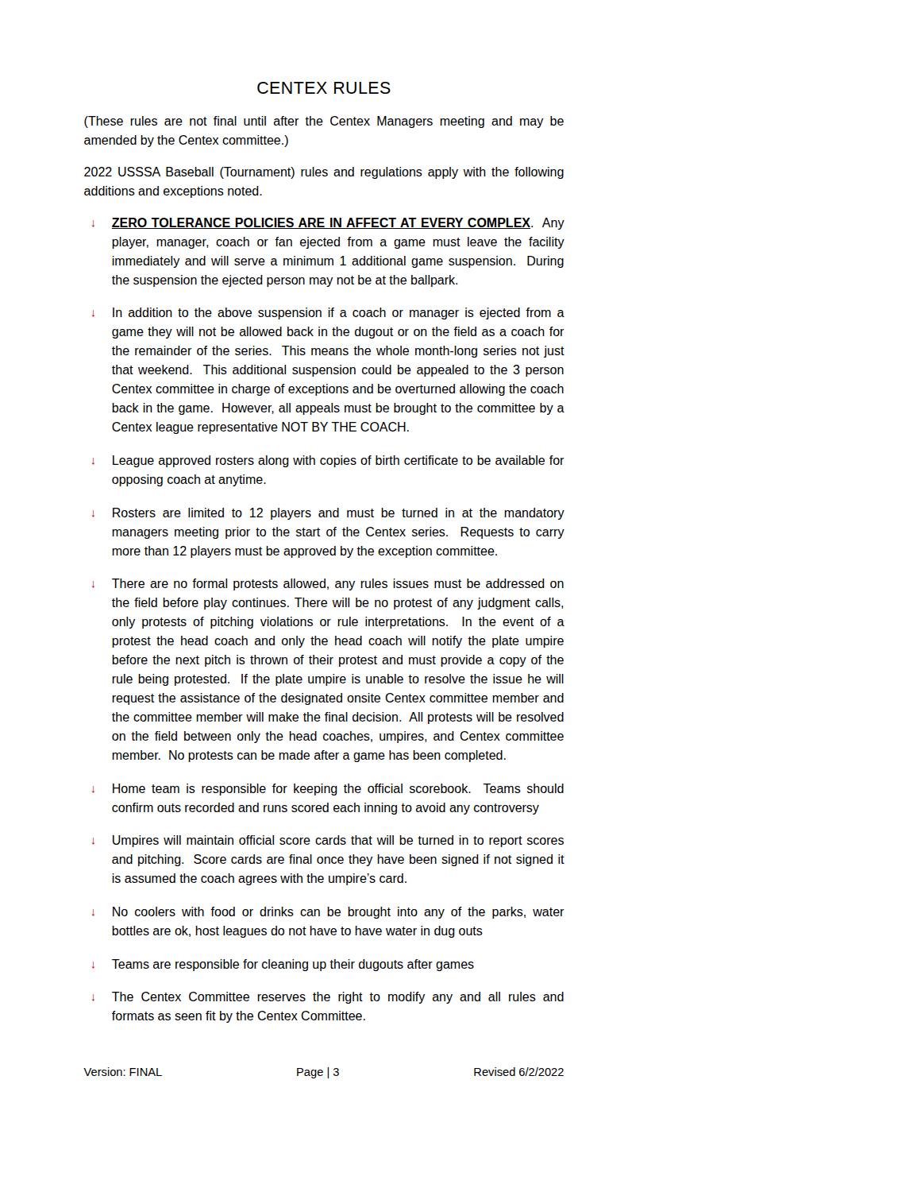CENTEX RULES
(These rules are not final until after the Centex Managers meeting and may be amended by the Centex committee.)
2022 USSSA Baseball (Tournament) rules and regulations apply with the following additions and exceptions noted.
ZERO TOLERANCE POLICIES ARE IN AFFECT AT EVERY COMPLEX. Any player, manager, coach or fan ejected from a game must leave the facility immediately and will serve a minimum 1 additional game suspension. During the suspension the ejected person may not be at the ballpark.
In addition to the above suspension if a coach or manager is ejected from a game they will not be allowed back in the dugout or on the field as a coach for the remainder of the series. This means the whole month-long series not just that weekend. This additional suspension could be appealed to the 3 person Centex committee in charge of exceptions and be overturned allowing the coach back in the game. However, all appeals must be brought to the committee by a Centex league representative NOT BY THE COACH.
League approved rosters along with copies of birth certificate to be available for opposing coach at anytime.
Rosters are limited to 12 players and must be turned in at the mandatory managers meeting prior to the start of the Centex series. Requests to carry more than 12 players must be approved by the exception committee.
There are no formal protests allowed, any rules issues must be addressed on the field before play continues. There will be no protest of any judgment calls, only protests of pitching violations or rule interpretations. In the event of a protest the head coach and only the head coach will notify the plate umpire before the next pitch is thrown of their protest and must provide a copy of the rule being protested. If the plate umpire is unable to resolve the issue he will request the assistance of the designated onsite Centex committee member and the committee member will make the final decision. All protests will be resolved on the field between only the head coaches, umpires, and Centex committee member. No protests can be made after a game has been completed.
Home team is responsible for keeping the official scorebook. Teams should confirm outs recorded and runs scored each inning to avoid any controversy
Umpires will maintain official score cards that will be turned in to report scores and pitching. Score cards are final once they have been signed if not signed it is assumed the coach agrees with the umpire’s card.
No coolers with food or drinks can be brought into any of the parks, water bottles are ok, host leagues do not have to have water in dug outs
Teams are responsible for cleaning up their dugouts after games
The Centex Committee reserves the right to modify any and all rules and formats as seen fit by the Centex Committee.
Version: FINAL Page | 3 Revised 6/2/2022